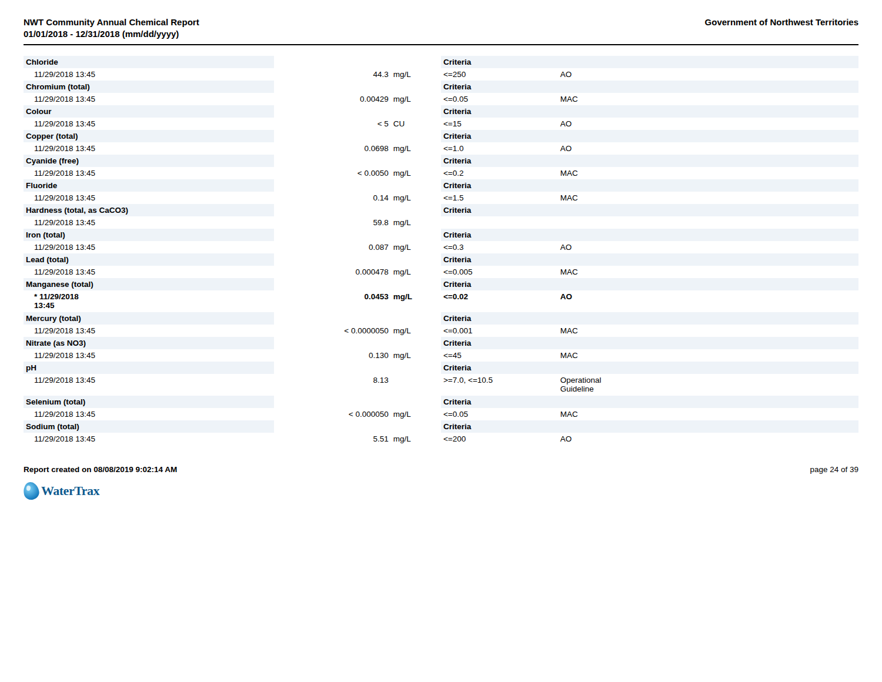NWT Community Annual Chemical Report
01/01/2018 - 12/31/2018 (mm/dd/yyyy)
Government of Northwest Territories
| Chloride | | | Criteria | | |
| 11/29/2018 13:45 | 44.3 | mg/L | <=250 | AO | |
| Chromium (total) | | | Criteria | | |
| 11/29/2018 13:45 | 0.00429 | mg/L | <=0.05 | MAC | |
| Colour | | | Criteria | | |
| 11/29/2018 13:45 | < 5 | CU | <=15 | AO | |
| Copper (total) | | | Criteria | | |
| 11/29/2018 13:45 | 0.0698 | mg/L | <=1.0 | AO | |
| Cyanide (free) | | | Criteria | | |
| 11/29/2018 13:45 | < 0.0050 | mg/L | <=0.2 | MAC | |
| Fluoride | | | Criteria | | |
| 11/29/2018 13:45 | 0.14 | mg/L | <=1.5 | MAC | |
| Hardness (total, as CaCO3) | | | Criteria | | |
| 11/29/2018 13:45 | 59.8 | mg/L | | | |
| Iron (total) | | | Criteria | | |
| 11/29/2018 13:45 | 0.087 | mg/L | <=0.3 | AO | |
| Lead (total) | | | Criteria | | |
| 11/29/2018 13:45 | 0.000478 | mg/L | <=0.005 | MAC | |
| Manganese (total) | | | Criteria | | |
| * 11/29/2018 13:45 | 0.0453 | mg/L | <=0.02 | AO | |
| Mercury (total) | | | Criteria | | |
| 11/29/2018 13:45 | < 0.0000050 | mg/L | <=0.001 | MAC | |
| Nitrate (as NO3) | | | Criteria | | |
| 11/29/2018 13:45 | 0.130 | mg/L | <=45 | MAC | |
| pH | | | Criteria | | |
| 11/29/2018 13:45 | 8.13 | | >=7.0, <=10.5 | Operational Guideline | |
| Selenium (total) | | | Criteria | | |
| 11/29/2018 13:45 | < 0.000050 | mg/L | <=0.05 | MAC | |
| Sodium (total) | | | Criteria | | |
| 11/29/2018 13:45 | 5.51 | mg/L | <=200 | AO | |
Report created on 08/08/2019 9:02:14 AM
page 24 of 39
WaterTrax